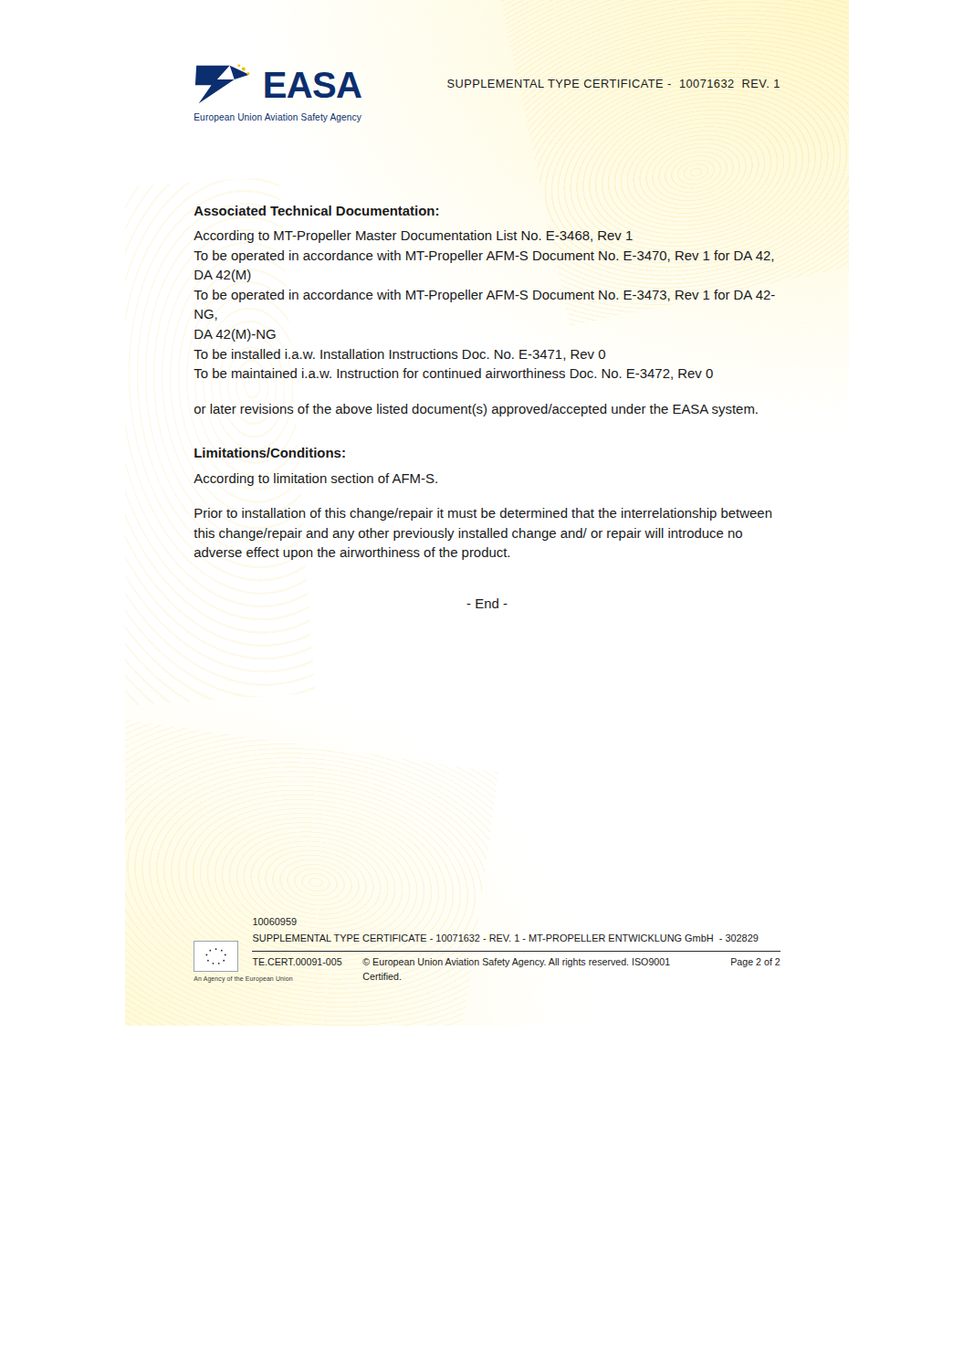EASA
European Union Aviation Safety Agency
SUPPLEMENTAL TYPE CERTIFICATE - 10071632 REV. 1
Associated Technical Documentation:
According to MT-Propeller Master Documentation List No. E-3468, Rev 1
To be operated in accordance with MT-Propeller AFM-S Document No. E-3470, Rev 1 for DA 42, DA 42(M)
To be operated in accordance with MT-Propeller AFM-S Document No. E-3473, Rev 1 for DA 42-NG,
DA 42(M)-NG
To be installed i.a.w. Installation Instructions Doc. No. E-3471, Rev 0
To be maintained i.a.w. Instruction for continued airworthiness Doc. No. E-3472, Rev 0
or later revisions of the above listed document(s) approved/accepted under the EASA system.
Limitations/Conditions:
According to limitation section of AFM-S.
Prior to installation of this change/repair it must be determined that the interrelationship between this change/repair and any other previously installed change and/ or repair will introduce no adverse effect upon the airworthiness of the product.
- End -
An Agency of the European Union
10060959
SUPPLEMENTAL TYPE CERTIFICATE - 10071632 - REV. 1 - MT-PROPELLER ENTWICKLUNG GmbH - 302829
TE.CERT.00091-005
© European Union Aviation Safety Agency. All rights reserved. ISO9001 Certified.
Page 2 of 2